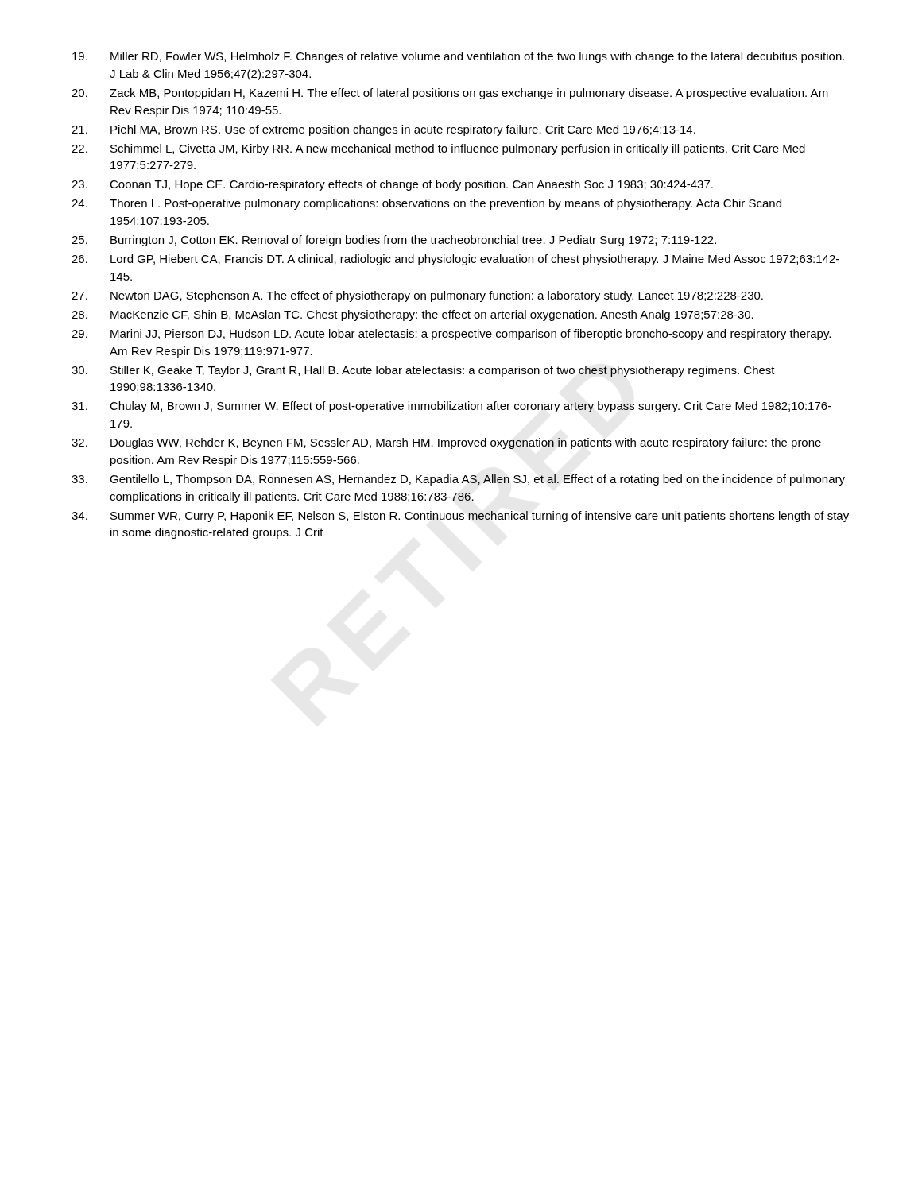RETIRED
19. Miller RD, Fowler WS, Helmholz F. Changes of relative volume and ventilation of the two lungs with change to the lateral decubitus position. J Lab & Clin Med 1956;47(2):297-304.
20. Zack MB, Pontoppidan H, Kazemi H. The effect of lateral positions on gas exchange in pulmonary disease. A prospective evaluation. Am Rev Respir Dis 1974; 110:49-55.
21. Piehl MA, Brown RS. Use of extreme position changes in acute respiratory failure. Crit Care Med 1976;4:13-14.
22. Schimmel L, Civetta JM, Kirby RR. A new mechanical method to influence pulmonary perfusion in critically ill patients. Crit Care Med 1977;5:277-279.
23. Coonan TJ, Hope CE. Cardio-respiratory effects of change of body position. Can Anaesth Soc J 1983; 30:424-437.
24. Thoren L. Post-operative pulmonary complications: observations on the prevention by means of physiotherapy. Acta Chir Scand 1954;107:193-205.
25. Burrington J, Cotton EK. Removal of foreign bodies from the tracheobronchial tree. J Pediatr Surg 1972; 7:119-122.
26. Lord GP, Hiebert CA, Francis DT. A clinical, radiologic and physiologic evaluation of chest physiotherapy. J Maine Med Assoc 1972;63:142-145.
27. Newton DAG, Stephenson A. The effect of physiotherapy on pulmonary function: a laboratory study. Lancet 1978;2:228-230.
28. MacKenzie CF, Shin B, McAslan TC. Chest physiotherapy: the effect on arterial oxygenation. Anesth Analg 1978;57:28-30.
29. Marini JJ, Pierson DJ, Hudson LD. Acute lobar atelectasis: a prospective comparison of fiberoptic broncho-scopy and respiratory therapy. Am Rev Respir Dis 1979;119:971-977.
30. Stiller K, Geake T, Taylor J, Grant R, Hall B. Acute lobar atelectasis: a comparison of two chest physiotherapy regimens. Chest 1990;98:1336-1340.
31. Chulay M, Brown J, Summer W. Effect of post-operative immobilization after coronary artery bypass surgery. Crit Care Med 1982;10:176-179.
32. Douglas WW, Rehder K, Beynen FM, Sessler AD, Marsh HM. Improved oxygenation in patients with acute respiratory failure: the prone position. Am Rev Respir Dis 1977;115:559-566.
33. Gentilello L, Thompson DA, Ronnesen AS, Hernandez D, Kapadia AS, Allen SJ, et al. Effect of a rotating bed on the incidence of pulmonary complications in critically ill patients. Crit Care Med 1988;16:783-786.
34. Summer WR, Curry P, Haponik EF, Nelson S, Elston R. Continuous mechanical turning of intensive care unit patients shortens length of stay in some diagnostic-related groups. J Crit